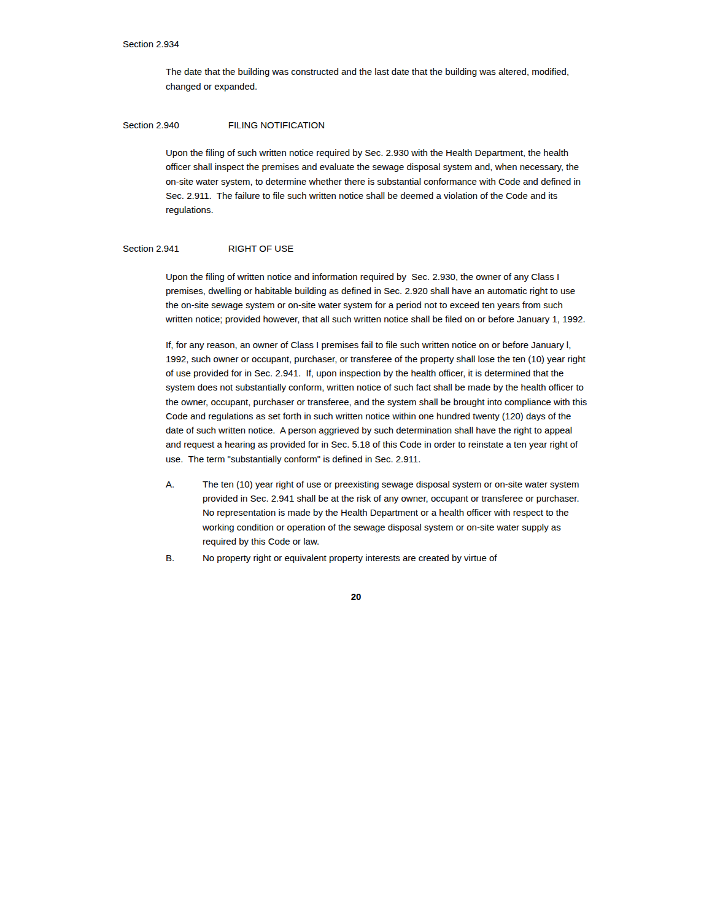Section 2.934
The date that the building was constructed and the last date that the building was altered, modified, changed or expanded.
Section 2.940FILING NOTIFICATION
Upon the filing of such written notice required by Sec. 2.930 with the Health Department, the health officer shall inspect the premises and evaluate the sewage disposal system and, when necessary, the on-site water system, to determine whether there is substantial conformance with Code and defined in Sec. 2.911. The failure to file such written notice shall be deemed a violation of the Code and its regulations.
Section 2.941RIGHT OF USE
Upon the filing of written notice and information required by Sec. 2.930, the owner of any Class I premises, dwelling or habitable building as defined in Sec. 2.920 shall have an automatic right to use the on-site sewage system or on-site water system for a period not to exceed ten years from such written notice; provided however, that all such written notice shall be filed on or before January 1, 1992.
If, for any reason, an owner of Class I premises fail to file such written notice on or before January l, 1992, such owner or occupant, purchaser, or transferee of the property shall lose the ten (10) year right of use provided for in Sec. 2.941. If, upon inspection by the health officer, it is determined that the system does not substantially conform, written notice of such fact shall be made by the health officer to the owner, occupant, purchaser or transferee, and the system shall be brought into compliance with this Code and regulations as set forth in such written notice within one hundred twenty (120) days of the date of such written notice. A person aggrieved by such determination shall have the right to appeal and request a hearing as provided for in Sec. 5.18 of this Code in order to reinstate a ten year right of use. The term "substantially conform" is defined in Sec. 2.911.
A. The ten (10) year right of use or preexisting sewage disposal system or on-site water system provided in Sec. 2.941 shall be at the risk of any owner, occupant or transferee or purchaser. No representation is made by the Health Department or a health officer with respect to the working condition or operation of the sewage disposal system or on-site water supply as required by this Code or law.
B. No property right or equivalent property interests are created by virtue of
20